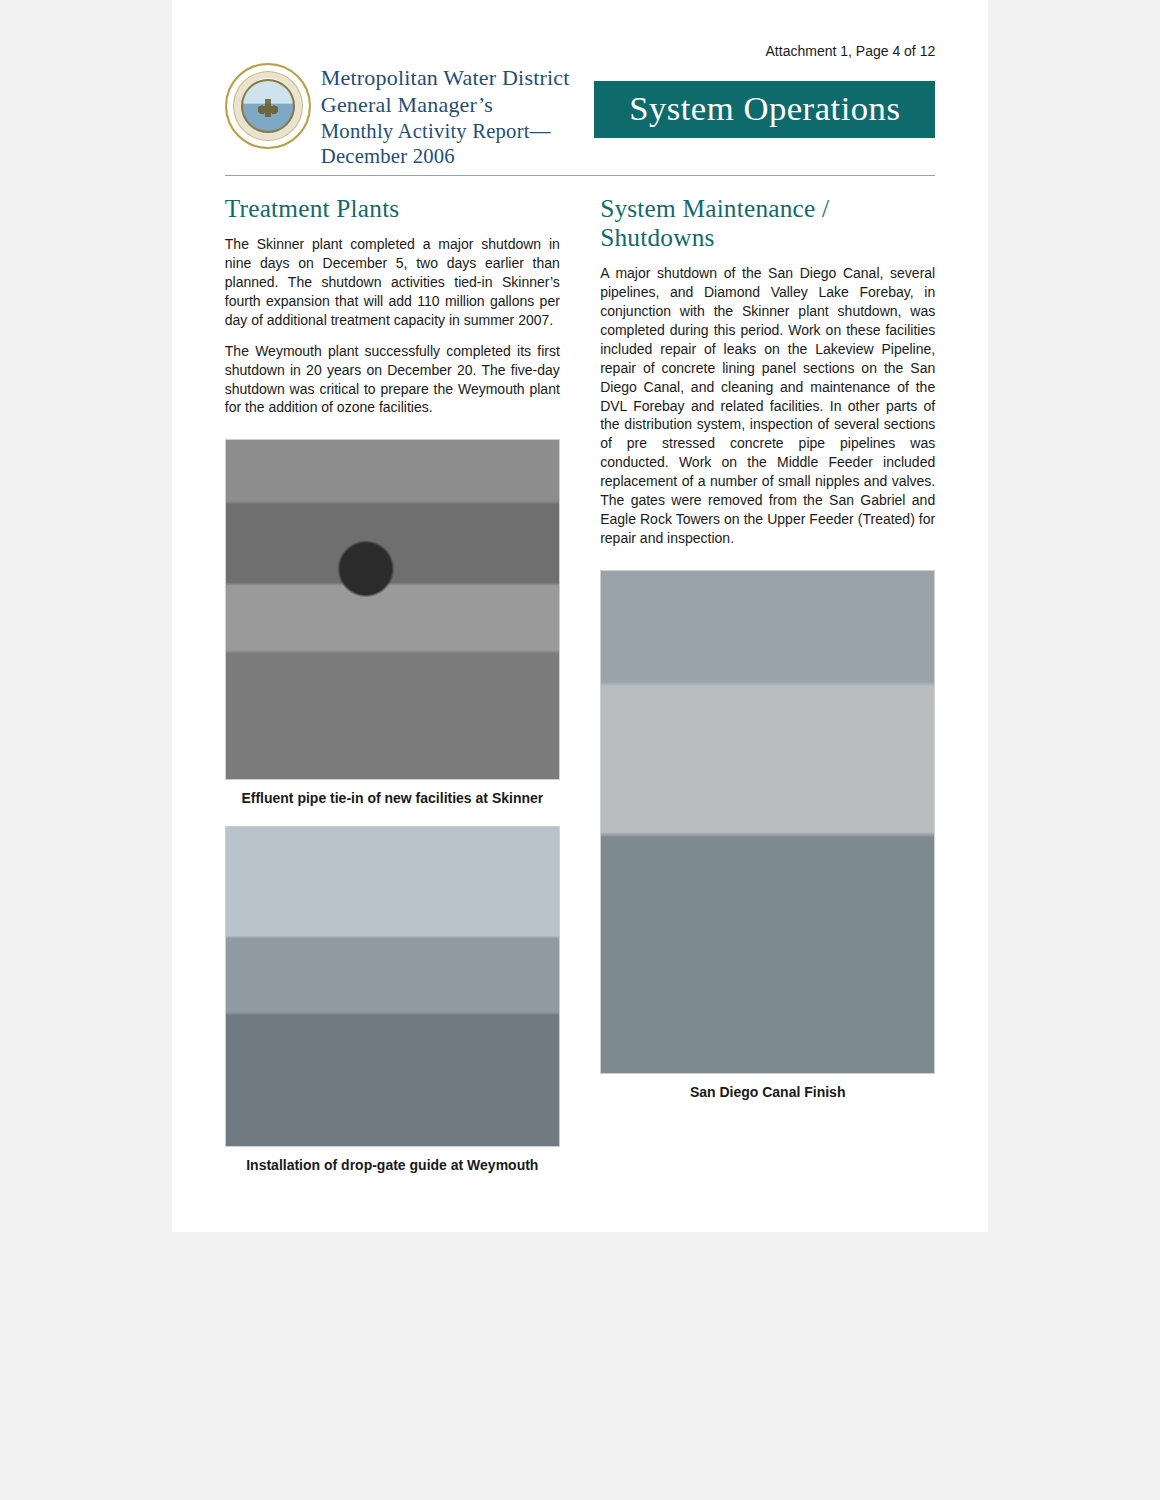Attachment 1, Page 4 of 12
Metropolitan Water District
General Manager’s
Monthly Activity Report—December 2006
System Operations
Treatment Plants
The Skinner plant completed a major shutdown in nine days on December 5, two days earlier than planned. The shutdown activities tied-in Skinner’s fourth expansion that will add 110 million gallons per day of additional treatment capacity in summer 2007.
The Weymouth plant successfully completed its first shutdown in 20 years on December 20. The five-day shutdown was critical to prepare the Weymouth plant for the addition of ozone facilities.
Effluent pipe tie-in of new facilities at Skinner
Installation of drop-gate guide at Weymouth
System Maintenance / Shutdowns
A major shutdown of the San Diego Canal, several pipelines, and Diamond Valley Lake Forebay, in conjunction with the Skinner plant shutdown, was completed during this period. Work on these facilities included repair of leaks on the Lakeview Pipeline, repair of concrete lining panel sections on the San Diego Canal, and cleaning and maintenance of the DVL Forebay and related facilities. In other parts of the distribution system, inspection of several sections of pre stressed concrete pipe pipelines was conducted. Work on the Middle Feeder included replacement of a number of small nipples and valves. The gates were removed from the San Gabriel and Eagle Rock Towers on the Upper Feeder (Treated) for repair and inspection.
San Diego Canal Finish